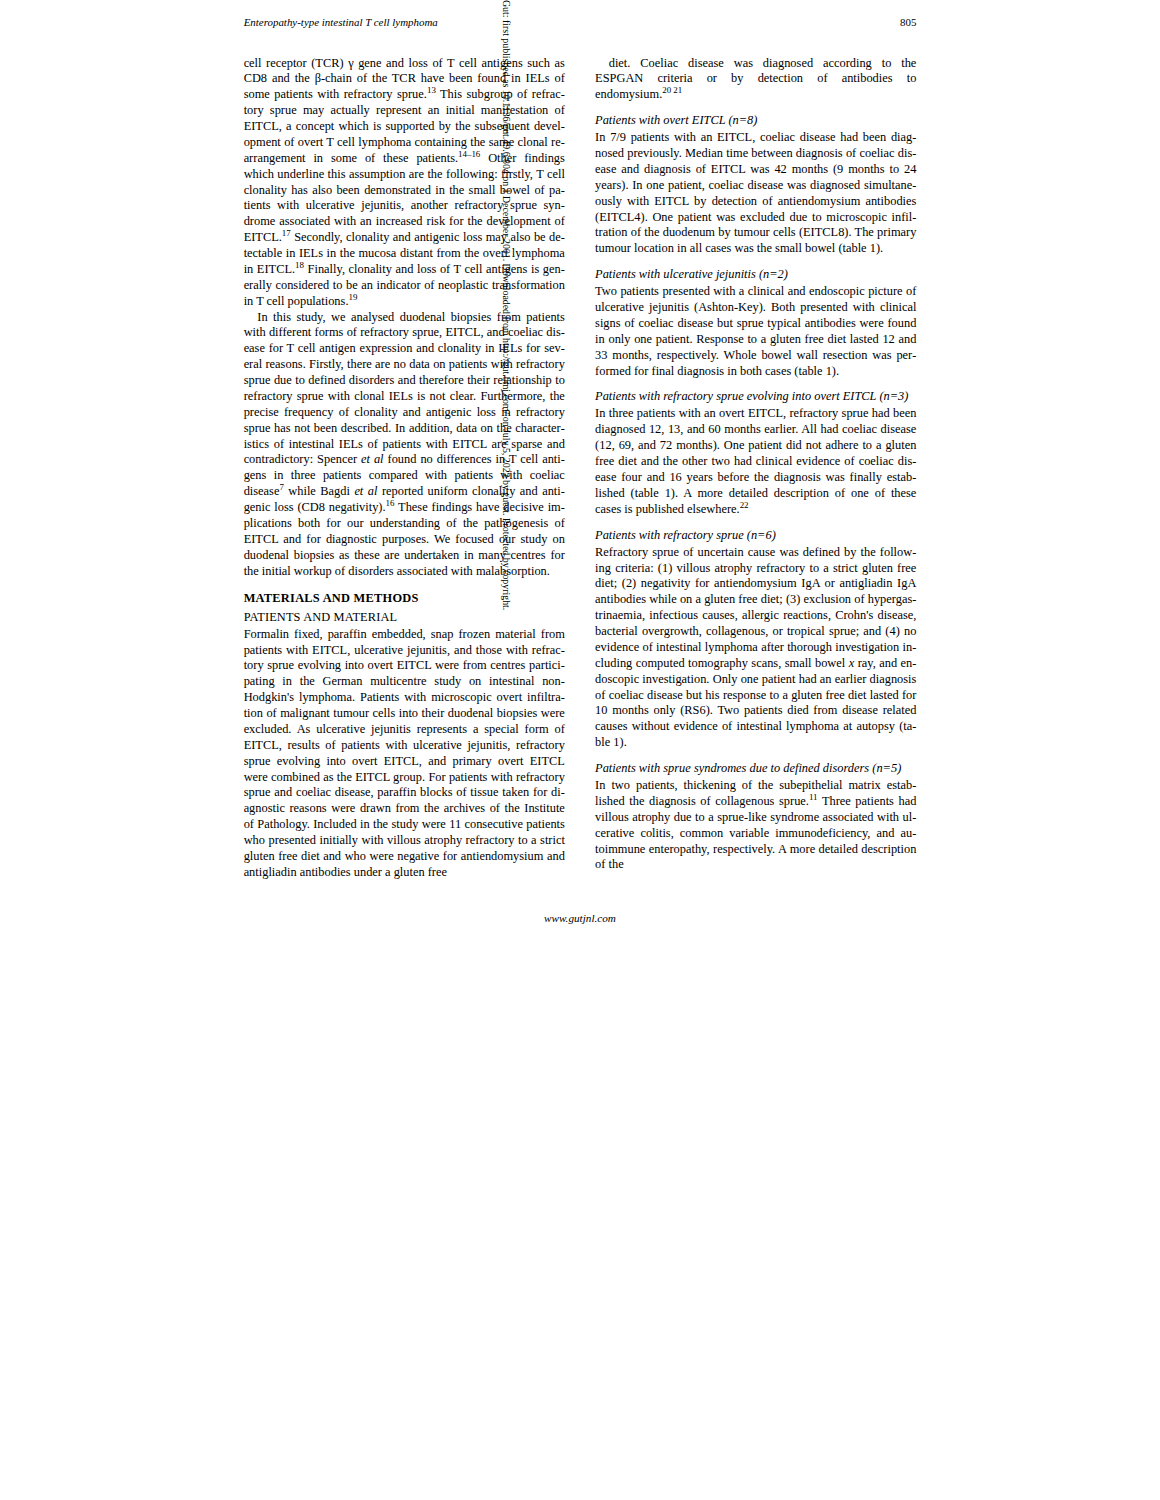Gut: first published as 10.1136/gut.49.6.804 on 1 December 2001. Downloaded from http://gut.bmj.com/ on July 5, 2022 by guest. Protected by copyright.
Enteropathy-type intestinal T cell lymphoma 805
cell receptor (TCR) γ gene and loss of T cell antigens such as CD8 and the β-chain of the TCR have been found in IELs of some patients with refractory sprue.13 This subgroup of refractory sprue may actually represent an initial manifestation of EITCL, a concept which is supported by the subsequent development of overt T cell lymphoma containing the same clonal rearrangement in some of these patients.14–16 Other findings which underline this assumption are the following: firstly, T cell clonality has also been demonstrated in the small bowel of patients with ulcerative jejunitis, another refractory sprue syndrome associated with an increased risk for the development of EITCL.17 Secondly, clonality and antigenic loss may also be detectable in IELs in the mucosa distant from the overt lymphoma in EITCL.18 Finally, clonality and loss of T cell antigens is generally considered to be an indicator of neoplastic transformation in T cell populations.19
In this study, we analysed duodenal biopsies from patients with different forms of refractory sprue, EITCL, and coeliac disease for T cell antigen expression and clonality in IELs for several reasons. Firstly, there are no data on patients with refractory sprue due to defined disorders and therefore their relationship to refractory sprue with clonal IELs is not clear. Furthermore, the precise frequency of clonality and antigenic loss in refractory sprue has not been described. In addition, data on the characteristics of intestinal IELs of patients with EITCL are sparse and contradictory: Spencer et al found no differences in T cell antigens in three patients compared with patients with coeliac disease7 while Bagdi et al reported uniform clonality and antigenic loss (CD8 negativity).16 These findings have decisive implications both for our understanding of the pathogenesis of EITCL and for diagnostic purposes. We focused our study on duodenal biopsies as these are undertaken in many centres for the initial workup of disorders associated with malabsorption.
Materials and methods
Patients and material
Formalin fixed, paraffin embedded, snap frozen material from patients with EITCL, ulcerative jejunitis, and those with refractory sprue evolving into overt EITCL were from centres participating in the German multicentre study on intestinal non-Hodgkin's lymphoma. Patients with microscopic overt infiltration of malignant tumour cells into their duodenal biopsies were excluded. As ulcerative jejunitis represents a special form of EITCL, results of patients with ulcerative jejunitis, refractory sprue evolving into overt EITCL, and primary overt EITCL were combined as the EITCL group. For patients with refractory sprue and coeliac disease, paraffin blocks of tissue taken for diagnostic reasons were drawn from the archives of the Institute of Pathology. Included in the study were 11 consecutive patients who presented initially with villous atrophy refractory to a strict gluten free diet and who were negative for antiendomysium and antigliadin antibodies under a gluten free
diet. Coeliac disease was diagnosed according to the ESPGAN criteria or by detection of antibodies to endomysium.20 21
Patients with overt EITCL (n=8)
In 7/9 patients with an EITCL, coeliac disease had been diagnosed previously. Median time between diagnosis of coeliac disease and diagnosis of EITCL was 42 months (9 months to 24 years). In one patient, coeliac disease was diagnosed simultaneously with EITCL by detection of antiendomysium antibodies (EITCL4). One patient was excluded due to microscopic infiltration of the duodenum by tumour cells (EITCL8). The primary tumour location in all cases was the small bowel (table 1).
Patients with ulcerative jejunitis (n=2)
Two patients presented with a clinical and endoscopic picture of ulcerative jejunitis (Ashton-Key). Both presented with clinical signs of coeliac disease but sprue typical antibodies were found in only one patient. Response to a gluten free diet lasted 12 and 33 months, respectively. Whole bowel wall resection was performed for final diagnosis in both cases (table 1).
Patients with refractory sprue evolving into overt EITCL (n=3)
In three patients with an overt EITCL, refractory sprue had been diagnosed 12, 13, and 60 months earlier. All had coeliac disease (12, 69, and 72 months). One patient did not adhere to a gluten free diet and the other two had clinical evidence of coeliac disease four and 16 years before the diagnosis was finally established (table 1). A more detailed description of one of these cases is published elsewhere.22
Patients with refractory sprue (n=6)
Refractory sprue of uncertain cause was defined by the following criteria: (1) villous atrophy refractory to a strict gluten free diet; (2) negativity for antiendomysium IgA or antigliadin IgA antibodies while on a gluten free diet; (3) exclusion of hypergastrinaemia, infectious causes, allergic reactions, Crohn's disease, bacterial overgrowth, collagenous, or tropical sprue; and (4) no evidence of intestinal lymphoma after thorough investigation including computed tomography scans, small bowel x ray, and endoscopic investigation. Only one patient had an earlier diagnosis of coeliac disease but his response to a gluten free diet lasted for 10 months only (RS6). Two patients died from disease related causes without evidence of intestinal lymphoma at autopsy (table 1).
Patients with sprue syndromes due to defined disorders (n=5)
In two patients, thickening of the subepithelial matrix established the diagnosis of collagenous sprue.11 Three patients had villous atrophy due to a sprue-like syndrome associated with ulcerative colitis, common variable immunodeficiency, and autoimmune enteropathy, respectively. A more detailed description of the
www.gutjnl.com